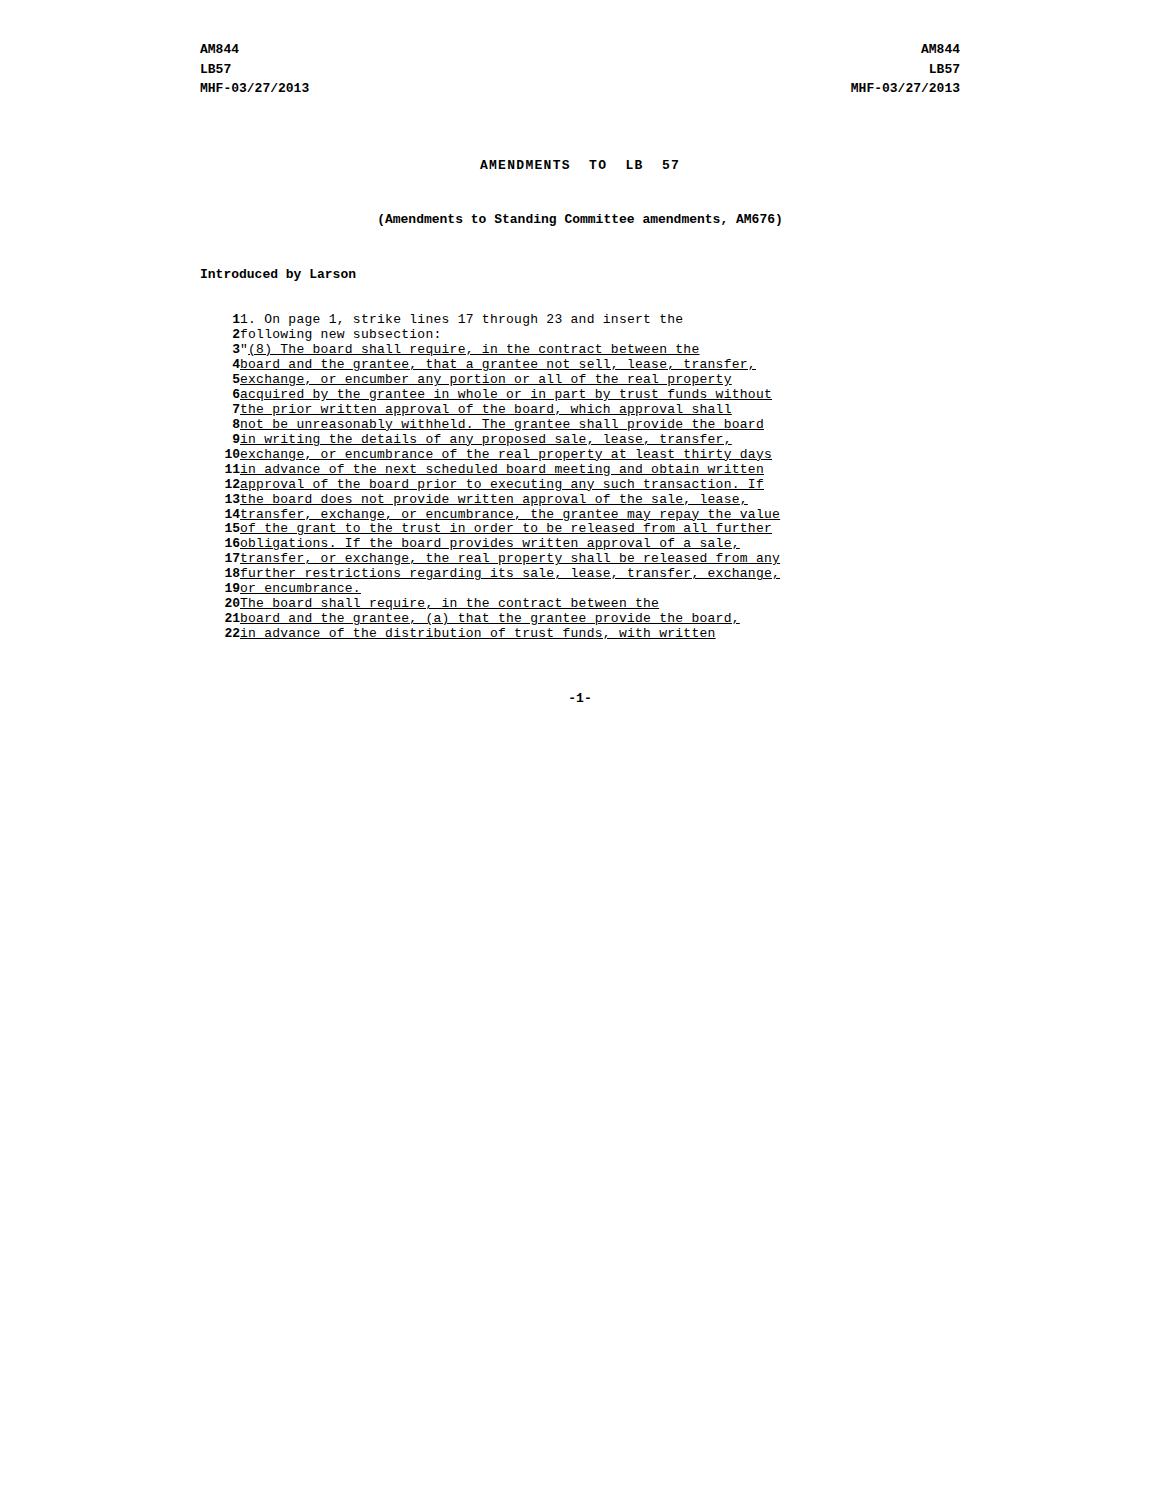AM844
LB57
MHF-03/27/2013
AM844
LB57
MHF-03/27/2013
AMENDMENTS TO LB 57
(Amendments to Standing Committee amendments, AM676)
Introduced by Larson
| 1 | 1. On page 1, strike lines 17 through 23 and insert the |
| 2 | following new subsection: |
| 3 | " (8) The board shall require, in the contract between the |
| 4 | board and the grantee, that a grantee not sell, lease, transfer, |
| 5 | exchange, or encumber any portion or all of the real property |
| 6 | acquired by the grantee in whole or in part by trust funds without |
| 7 | the prior written approval of the board, which approval shall |
| 8 | not be unreasonably withheld. The grantee shall provide the board |
| 9 | in writing the details of any proposed sale, lease, transfer, |
| 10 | exchange, or encumbrance of the real property at least thirty days |
| 11 | in advance of the next scheduled board meeting and obtain written |
| 12 | approval of the board prior to executing any such transaction. If |
| 13 | the board does not provide written approval of the sale, lease, |
| 14 | transfer, exchange, or encumbrance, the grantee may repay the value |
| 15 | of the grant to the trust in order to be released from all further |
| 16 | obligations. If the board provides written approval of a sale, |
| 17 | transfer, or exchange, the real property shall be released from any |
| 18 | further restrictions regarding its sale, lease, transfer, exchange, |
| 19 | or encumbrance. |
| 20 | The board shall require, in the contract between the |
| 21 | board and the grantee, (a) that the grantee provide the board, |
| 22 | in advance of the distribution of trust funds, with written |
-1-